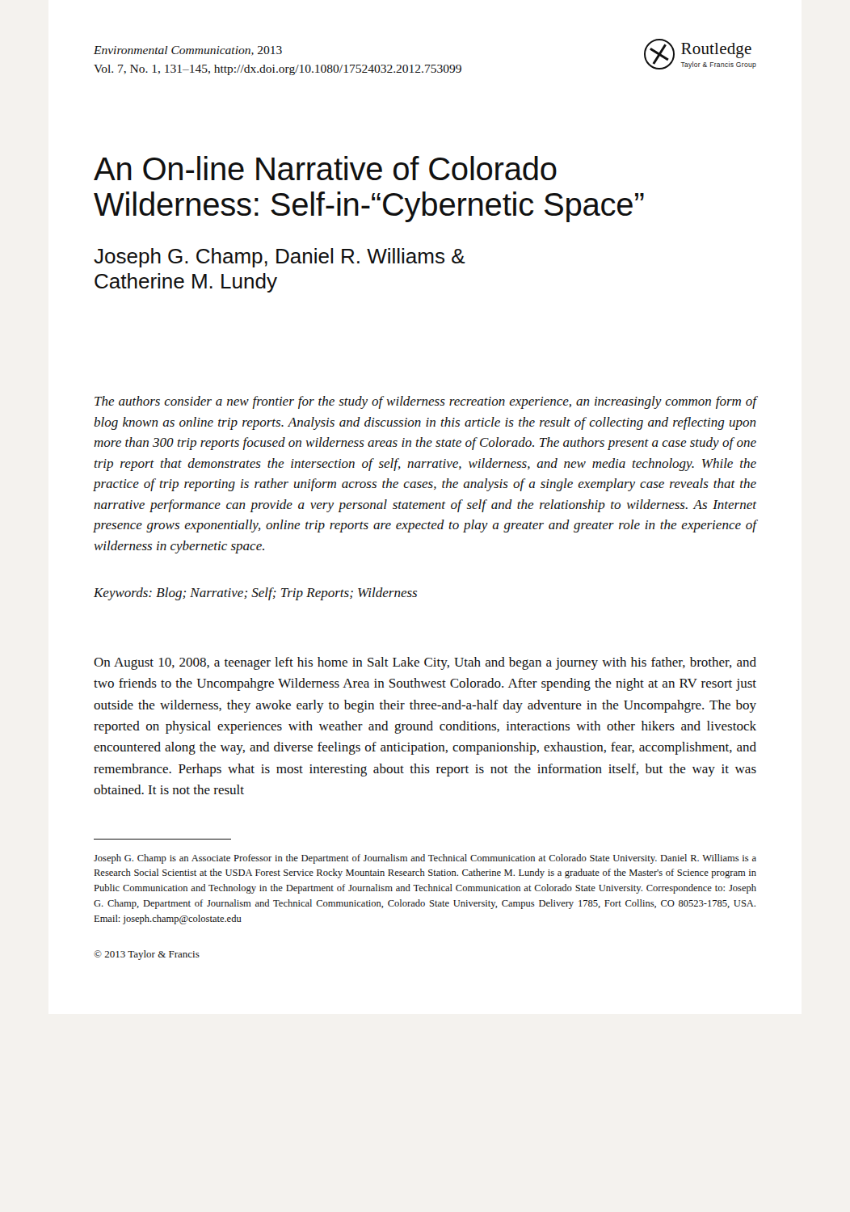Environmental Communication, 2013
Vol. 7, No. 1, 131–145, http://dx.doi.org/10.1080/17524032.2012.753099
Routledge
Taylor & Francis Group
An On-line Narrative of Colorado
Wilderness: Self-in-“Cybernetic Space”
Joseph G. Champ, Daniel R. Williams &
Catherine M. Lundy
The authors consider a new frontier for the study of wilderness recreation experience, an increasingly common form of blog known as online trip reports. Analysis and discussion in this article is the result of collecting and reflecting upon more than 300 trip reports focused on wilderness areas in the state of Colorado. The authors present a case study of one trip report that demonstrates the intersection of self, narrative, wilderness, and new media technology. While the practice of trip reporting is rather uniform across the cases, the analysis of a single exemplary case reveals that the narrative performance can provide a very personal statement of self and the relationship to wilderness. As Internet presence grows exponentially, online trip reports are expected to play a greater and greater role in the experience of wilderness in cybernetic space.
Keywords: Blog; Narrative; Self; Trip Reports; Wilderness
On August 10, 2008, a teenager left his home in Salt Lake City, Utah and began a journey with his father, brother, and two friends to the Uncompahgre Wilderness Area in Southwest Colorado. After spending the night at an RV resort just outside the wilderness, they awoke early to begin their three-and-a-half day adventure in the Uncompahgre. The boy reported on physical experiences with weather and ground conditions, interactions with other hikers and livestock encountered along the way, and diverse feelings of anticipation, companionship, exhaustion, fear, accomplishment, and remembrance. Perhaps what is most interesting about this report is not the information itself, but the way it was obtained. It is not the result
Joseph G. Champ is an Associate Professor in the Department of Journalism and Technical Communication at Colorado State University. Daniel R. Williams is a Research Social Scientist at the USDA Forest Service Rocky Mountain Research Station. Catherine M. Lundy is a graduate of the Master's of Science program in Public Communication and Technology in the Department of Journalism and Technical Communication at Colorado State University. Correspondence to: Joseph G. Champ, Department of Journalism and Technical Communication, Colorado State University, Campus Delivery 1785, Fort Collins, CO 80523-1785, USA. Email: joseph.champ@colostate.edu
© 2013 Taylor & Francis